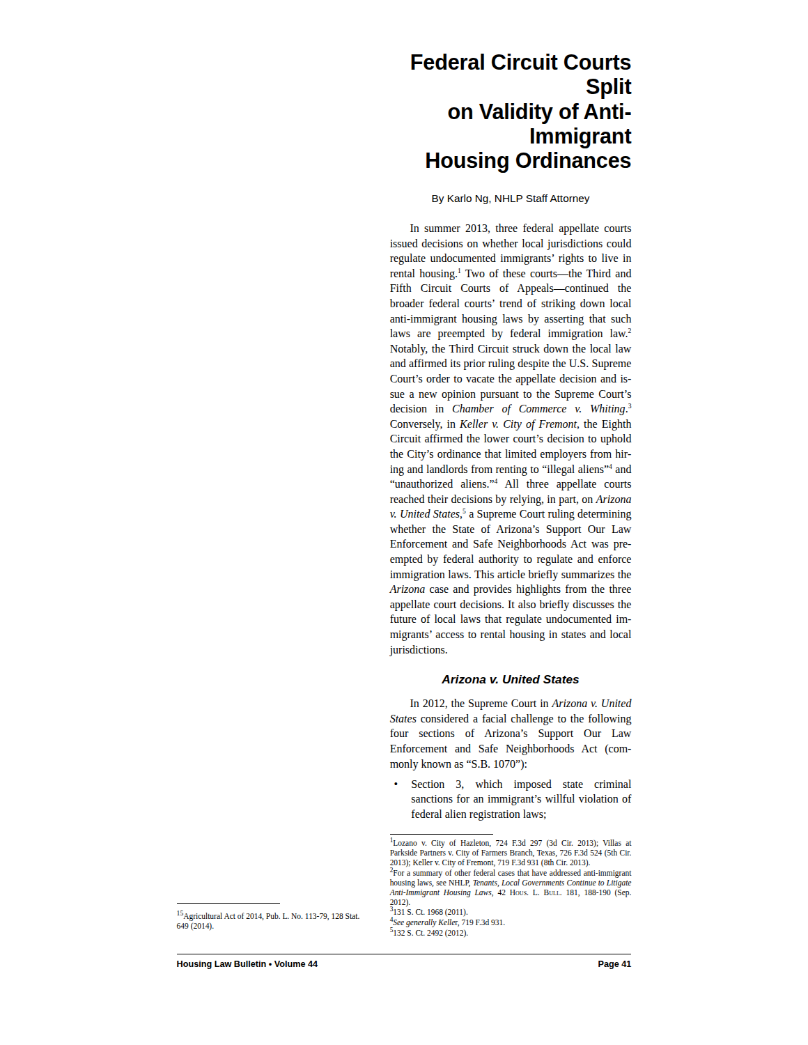15Agricultural Act of 2014, Pub. L. No. 113-79, 128 Stat. 649 (2014).
Federal Circuit Courts Split
on Validity of Anti-Immigrant
Housing Ordinances
By Karlo Ng, NHLP Staff Attorney
In summer 2013, three federal appellate courts issued decisions on whether local jurisdictions could regulate undocumented immigrants’ rights to live in rental housing.1 Two of these courts—the Third and Fifth Circuit Courts of Appeals—continued the broader federal courts’ trend of striking down local anti-immigrant housing laws by asserting that such laws are preempted by federal immigration law.2 Notably, the Third Circuit struck down the local law and affirmed its prior ruling despite the U.S. Supreme Court’s order to vacate the appellate decision and issue a new opinion pursuant to the Supreme Court’s decision in Chamber of Commerce v. Whiting.3 Conversely, in Keller v. City of Fremont, the Eighth Circuit affirmed the lower court’s decision to uphold the City’s ordinance that limited employers from hiring and landlords from renting to “illegal aliens”4 and “unauthorized aliens.”4 All three appellate courts reached their decisions by relying, in part, on Arizona v. United States,5 a Supreme Court ruling determining whether the State of Arizona’s Support Our Law Enforcement and Safe Neighborhoods Act was preempted by federal authority to regulate and enforce immigration laws. This article briefly summarizes the Arizona case and provides highlights from the three appellate court decisions. It also briefly discusses the future of local laws that regulate undocumented immigrants’ access to rental housing in states and local jurisdictions.
Arizona v. United States
In 2012, the Supreme Court in Arizona v. United States considered a facial challenge to the following four sections of Arizona’s Support Our Law Enforcement and Safe Neighborhoods Act (commonly known as “S.B. 1070”):
Section 3, which imposed state criminal sanctions for an immigrant’s willful violation of federal alien registration laws;
1Lozano v. City of Hazleton, 724 F.3d 297 (3d Cir. 2013); Villas at Parkside Partners v. City of Farmers Branch, Texas, 726 F.3d 524 (5th Cir. 2013); Keller v. City of Fremont, 719 F.3d 931 (8th Cir. 2013).
2For a summary of other federal cases that have addressed anti-immigrant housing laws, see NHLP, Tenants, Local Governments Continue to Litigate Anti-Immigrant Housing Laws, 42 Hous. L. Bull. 181, 188-190 (Sep. 2012).
3131 S. Ct. 1968 (2011).
4See generally Keller, 719 F.3d 931.
5132 S. Ct. 2492 (2012).
Housing Law Bulletin • Volume 44 Page 41